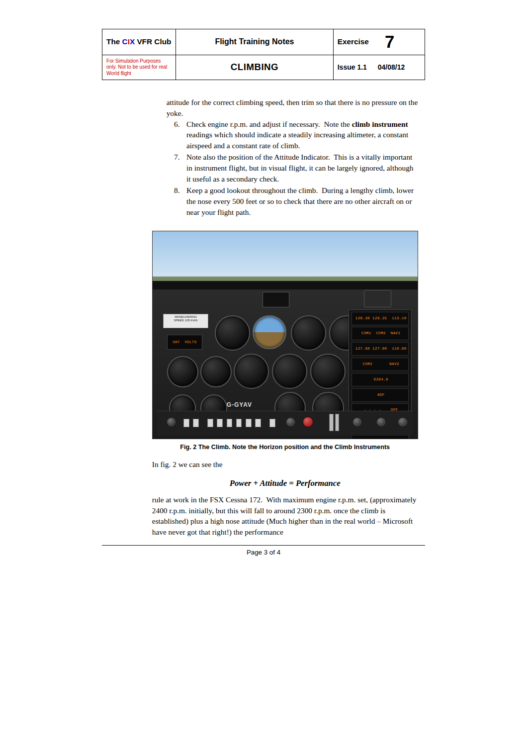| The C I X VFR Club | Flight Training Notes | Exercise 7 |
| For Simulation Purposes only. Not to be used for real World flight | CLIMBING | Issue 1.1 04/08/12 |
attitude for the correct climbing speed, then trim so that there is no pressure on the yoke.
Check engine r.p.m. and adjust if necessary. Note the climb instrument readings which should indicate a steadily increasing altimeter, a constant airspeed and a constant rate of climb.
Note also the position of the Attitude Indicator. This is a vitally important in instrument flight, but in visual flight, it can be largely ignored, although it useful as a secondary check.
Keep a good lookout throughout the climb. During a lengthy climb, lower the nose every 500 feet or so to check that there are no other aircraft on or near your flight path.
MANEUVERING
SPEED 105 KIAS
OAT VOLTS
126.30 128.25 113.10
COM1 COM2 NAV1
127.80 127.90 110.60
COM2 NAV2
0284.0
ADF
- - - - OFF
1200
XPDR ON ALT
AUT
G-GYAV
Fig. 2 The Climb. Note the Horizon position and the Climb Instruments
In fig. 2 we can see the
Power + Attitude = Performance
rule at work in the FSX Cessna 172. With maximum engine r.p.m. set, (approximately 2400 r.p.m. initially, but this will fall to around 2300 r.p.m. once the climb is established) plus a high nose attitude (Much higher than in the real world – Microsoft have never got that right!) the performance
Page 3 of 4